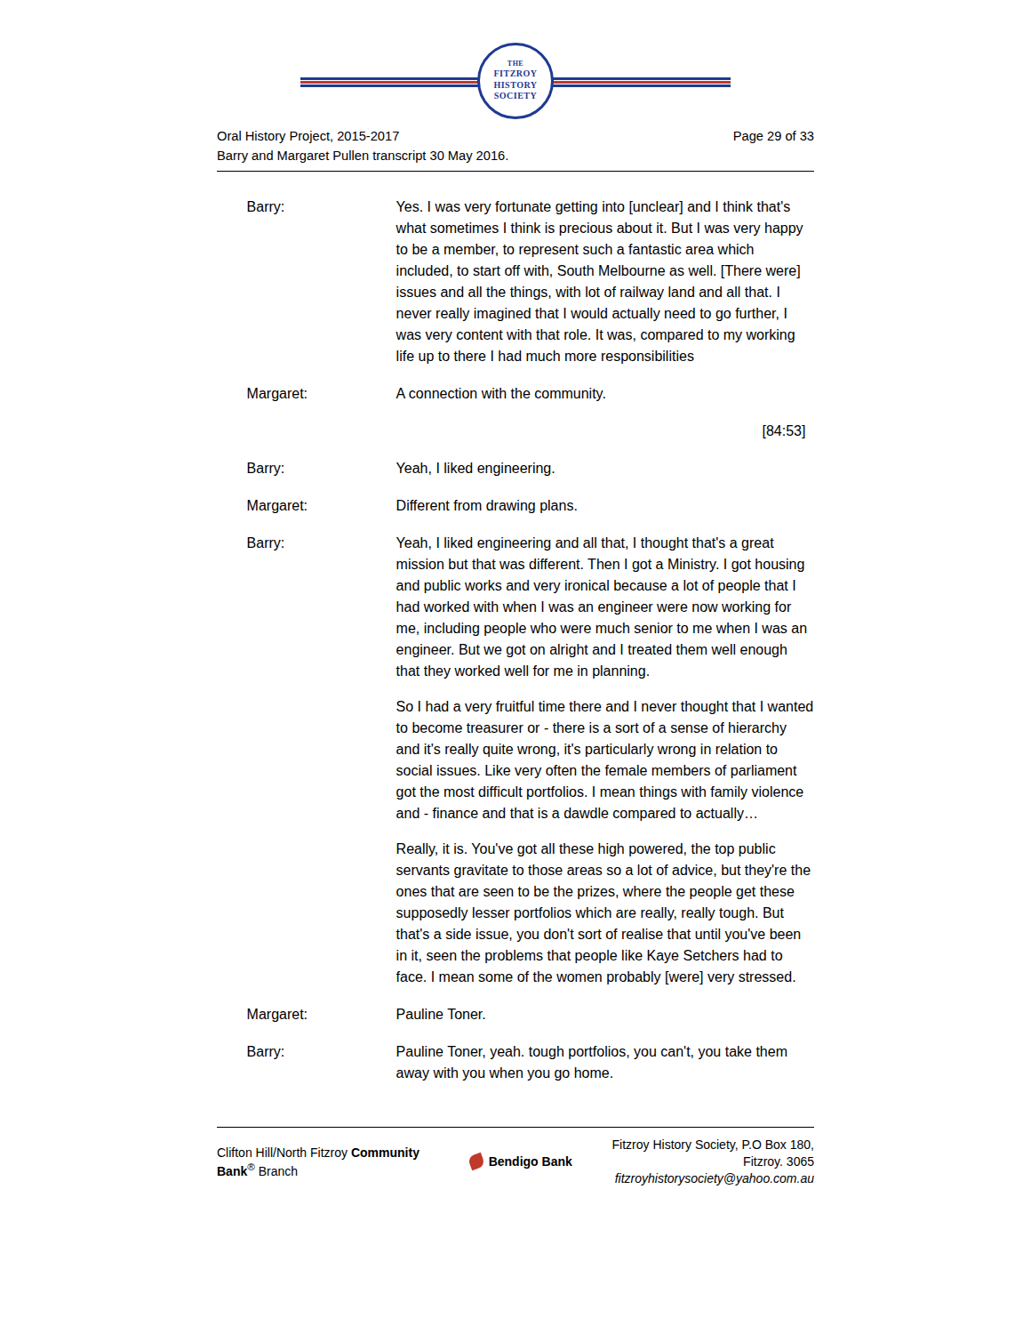The Fitzroy
History
Society
Oral History Project, 2015-2017
Barry and Margaret Pullen transcript 30 May 2016.
Page 29 of 33
Barry:
Yes. I was very fortunate getting into [unclear] and I think that's what sometimes I think is precious about it. But I was very happy to be a member, to represent such a fantastic area which included, to start off with, South Melbourne as well. [There were] issues and all the things, with lot of railway land and all that. I never really imagined that I would actually need to go further, I was very content with that role. It was, compared to my working life up to there I had much more responsibilities
Margaret:
A connection with the community.
[84:53]
Barry:
Yeah, I liked engineering.
Margaret:
Different from drawing plans.
Barry:
Yeah, I liked engineering and all that, I thought that's a great mission but that was different. Then I got a Ministry. I got housing and public works and very ironical because a lot of people that I had worked with when I was an engineer were now working for me, including people who were much senior to me when I was an engineer. But we got on alright and I treated them well enough that they worked well for me in planning.
So I had a very fruitful time there and I never thought that I wanted to become treasurer or - there is a sort of a sense of hierarchy and it's really quite wrong, it's particularly wrong in relation to social issues. Like very often the female members of parliament got the most difficult portfolios. I mean things with family violence and - finance and that is a dawdle compared to actually…
Really, it is. You've got all these high powered, the top public servants gravitate to those areas so a lot of advice, but they're the ones that are seen to be the prizes, where the people get these supposedly lesser portfolios which are really, really tough. But that's a side issue, you don't sort of realise that until you've been in it, seen the problems that people like Kaye Setchers had to face. I mean some of the women probably [were] very stressed.
Margaret:
Pauline Toner.
Barry:
Pauline Toner, yeah. tough portfolios, you can't, you take them away with you when you go home.
Clifton Hill/North Fitzroy Community Bank® Branch
Bendigo Bank
Fitzroy History Society, P.O Box 180, Fitzroy. 3065
fitzroyhistorysociety@yahoo.com.au